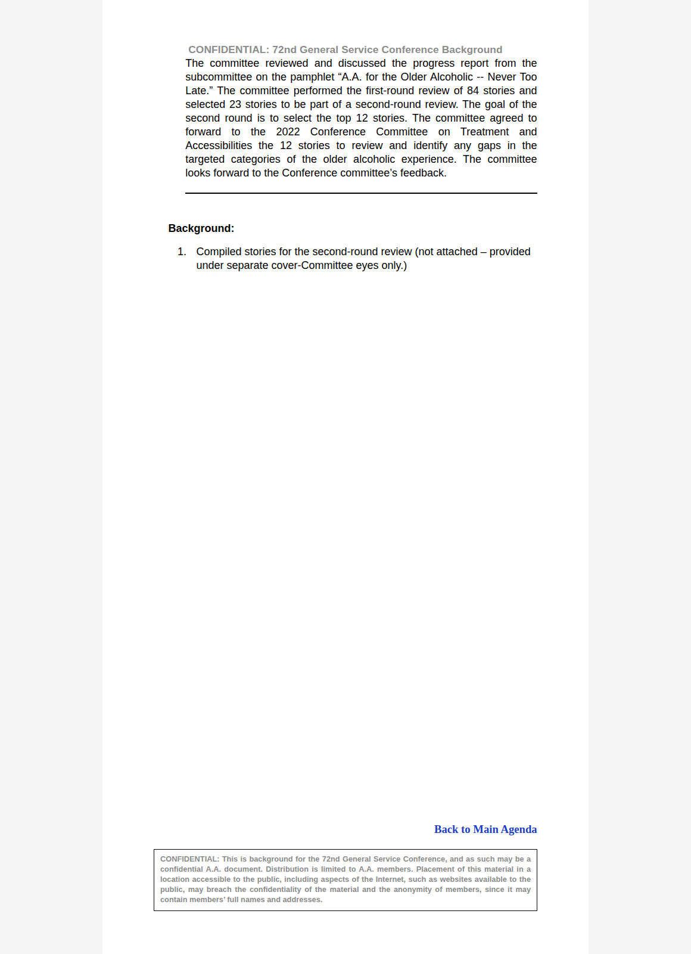CONFIDENTIAL: 72nd General Service Conference Background
The committee reviewed and discussed the progress report from the subcommittee on the pamphlet “A.A. for the Older Alcoholic -- Never Too Late.” The committee performed the first-round review of 84 stories and selected 23 stories to be part of a second-round review. The goal of the second round is to select the top 12 stories. The committee agreed to forward to the 2022 Conference Committee on Treatment and Accessibilities the 12 stories to review and identify any gaps in the targeted categories of the older alcoholic experience. The committee looks forward to the Conference committee’s feedback.
Background:
Compiled stories for the second-round review (not attached – provided under separate cover-Committee eyes only.)
Back to Main Agenda
CONFIDENTIAL: This is background for the 72nd General Service Conference, and as such may be a confidential A.A. document. Distribution is limited to A.A. members. Placement of this material in a location accessible to the public, including aspects of the Internet, such as websites available to the public, may breach the confidentiality of the material and the anonymity of members, since it may contain members’ full names and addresses.